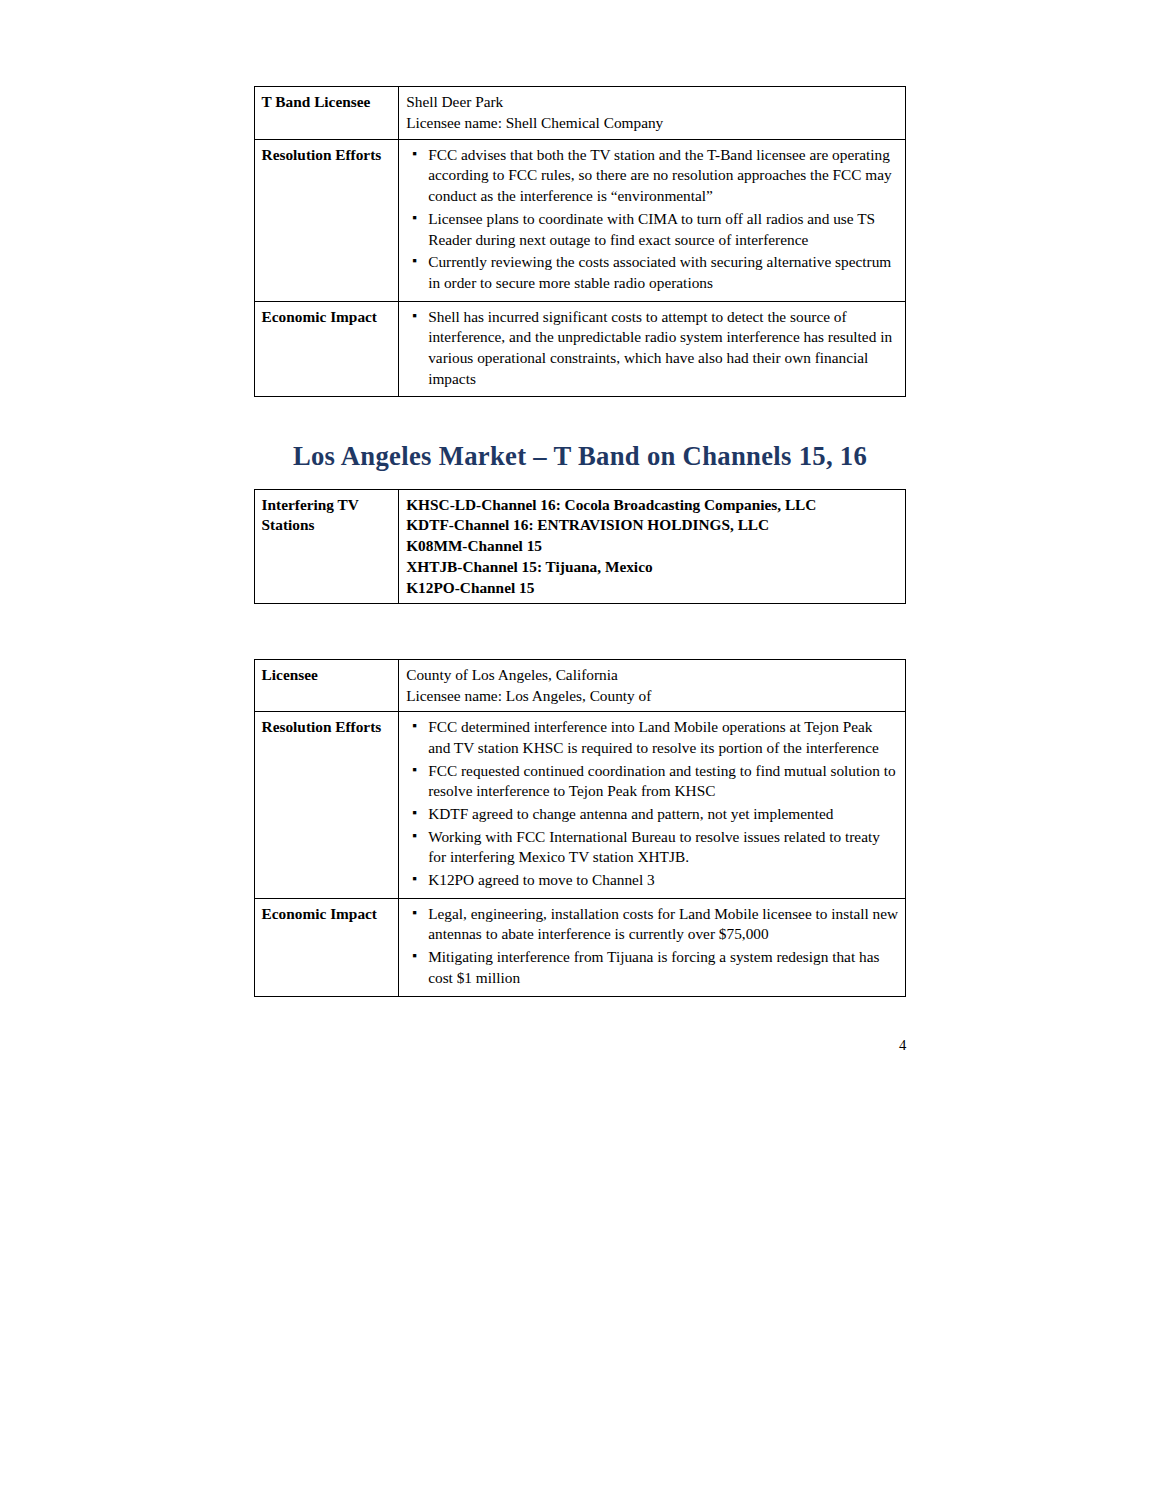| T Band Licensee | Shell Deer Park Licensee name: Shell Chemical Company |
| Resolution Efforts | FCC advises that both the TV station and the T-Band licensee are operating according to FCC rules, so there are no resolution approaches the FCC may conduct as the interference is “environmental” Licensee plans to coordinate with CIMA to turn off all radios and use TS Reader during next outage to find exact source of interference Currently reviewing the costs associated with securing alternative spectrum in order to secure more stable radio operations |
| Economic Impact | Shell has incurred significant costs to attempt to detect the source of interference, and the unpredictable radio system interference has resulted in various operational constraints, which have also had their own financial impacts |
Los Angeles Market – T Band on Channels 15, 16
| Interfering TV Stations | KHSC-LD-Channel 16: Cocola Broadcasting Companies, LLC KDTF-Channel 16: ENTRAVISION HOLDINGS, LLC K08MM-Channel 15 XHTJB-Channel 15: Tijuana, Mexico K12PO-Channel 15 |
| Licensee | County of Los Angeles, California Licensee name: Los Angeles, County of |
| Resolution Efforts | FCC determined interference into Land Mobile operations at Tejon Peak and TV station KHSC is required to resolve its portion of the interference FCC requested continued coordination and testing to find mutual solution to resolve interference to Tejon Peak from KHSC KDTF agreed to change antenna and pattern, not yet implemented Working with FCC International Bureau to resolve issues related to treaty for interfering Mexico TV station XHTJB. K12PO agreed to move to Channel 3 |
| Economic Impact | Legal, engineering, installation costs for Land Mobile licensee to install new antennas to abate interference is currently over $75,000 Mitigating interference from Tijuana is forcing a system redesign that has cost $1 million |
4